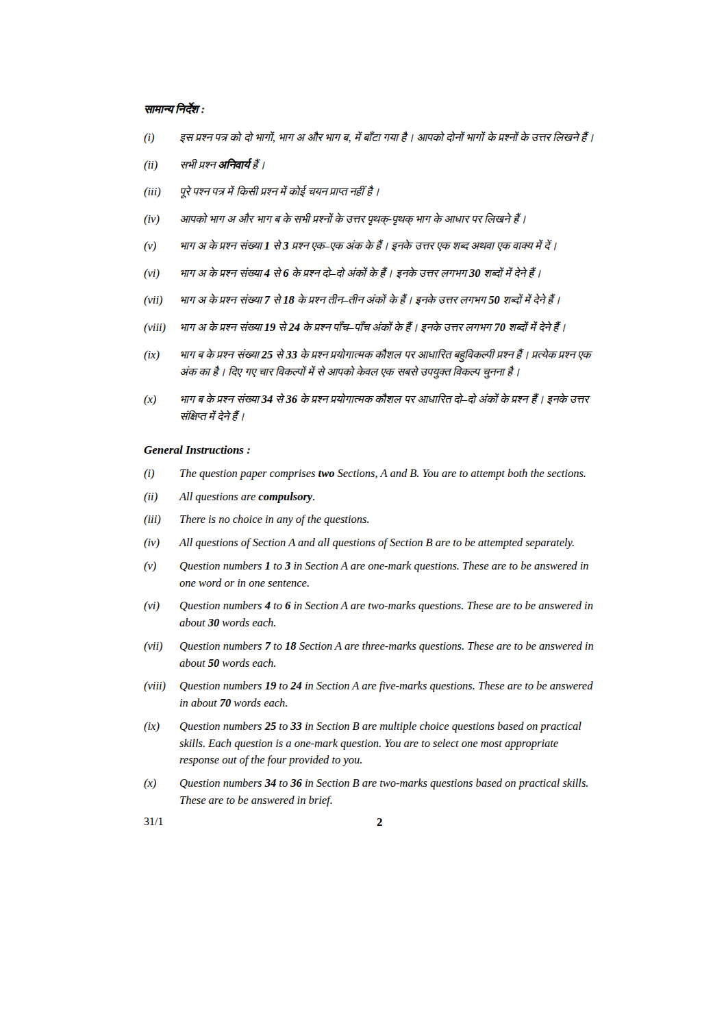सामान्य निर्देश :
(i) इस प्रश्न पत्र को दो भागों, भाग अ और भाग ब, में बाँटा गया है। आपको दोनों भागों के प्रश्नों के उत्तर लिखने हैं।
(ii) सभी प्रश्न अनिवार्य हैं।
(iii) पूरे पश्न पत्र में किसी प्रश्न में कोई चयन प्राप्त नहीं है।
(iv) आपको भाग अ और भाग ब के सभी प्रश्नों के उत्तर पृथक्-पृथक् भाग के आधार पर लिखने हैं।
(v) भाग अ के प्रश्न संख्या 1 से 3 प्रश्न एक–एक अंक के हैं। इनके उत्तर एक शब्द अथवा एक वाक्य में दें।
(vi) भाग अ के प्रश्न संख्या 4 से 6 के प्रश्न दो–दो अंकों के हैं। इनके उत्तर लगभग 30 शब्दों में देने हैं।
(vii) भाग अ के प्रश्न संख्या 7 से 18 के प्रश्न तीन–तीन अंकों के हैं। इनके उत्तर लगभग 50 शब्दों में देने हैं।
(viii) भाग अ के प्रश्न संख्या 19 से 24 के प्रश्न पाँच–पाँच अंकों के हैं। इनके उत्तर लगभग 70 शब्दों में देने हैं।
(ix) भाग ब के प्रश्न संख्या 25 से 33 के प्रश्न प्रयोगात्मक कौशल पर आधारित बहुविकल्पी प्रश्न हैं। प्रत्येक प्रश्न एक अंक का है। दिए गए चार विकल्पों में से आपको केवल एक सबसे उपयुक्त विकल्प चुनना है।
(x) भाग ब के प्रश्न संख्या 34 से 36 के प्रश्न प्रयोगात्मक कौशल पर आधारित दो–दो अंकों के प्रश्न हैं। इनके उत्तर संक्षिप्त में देने हैं।
General Instructions :
(i) The question paper comprises two Sections, A and B. You are to attempt both the sections.
(ii) All questions are compulsory.
(iii) There is no choice in any of the questions.
(iv) All questions of Section A and all questions of Section B are to be attempted separately.
(v) Question numbers 1 to 3 in Section A are one-mark questions. These are to be answered in one word or in one sentence.
(vi) Question numbers 4 to 6 in Section A are two-marks questions. These are to be answered in about 30 words each.
(vii) Question numbers 7 to 18 Section A are three-marks questions. These are to be answered in about 50 words each.
(viii) Question numbers 19 to 24 in Section A are five-marks questions. These are to be answered in about 70 words each.
(ix) Question numbers 25 to 33 in Section B are multiple choice questions based on practical skills. Each question is a one-mark question. You are to select one most appropriate response out of the four provided to you.
(x) Question numbers 34 to 36 in Section B are two-marks questions based on practical skills. These are to be answered in brief.
31/1
2